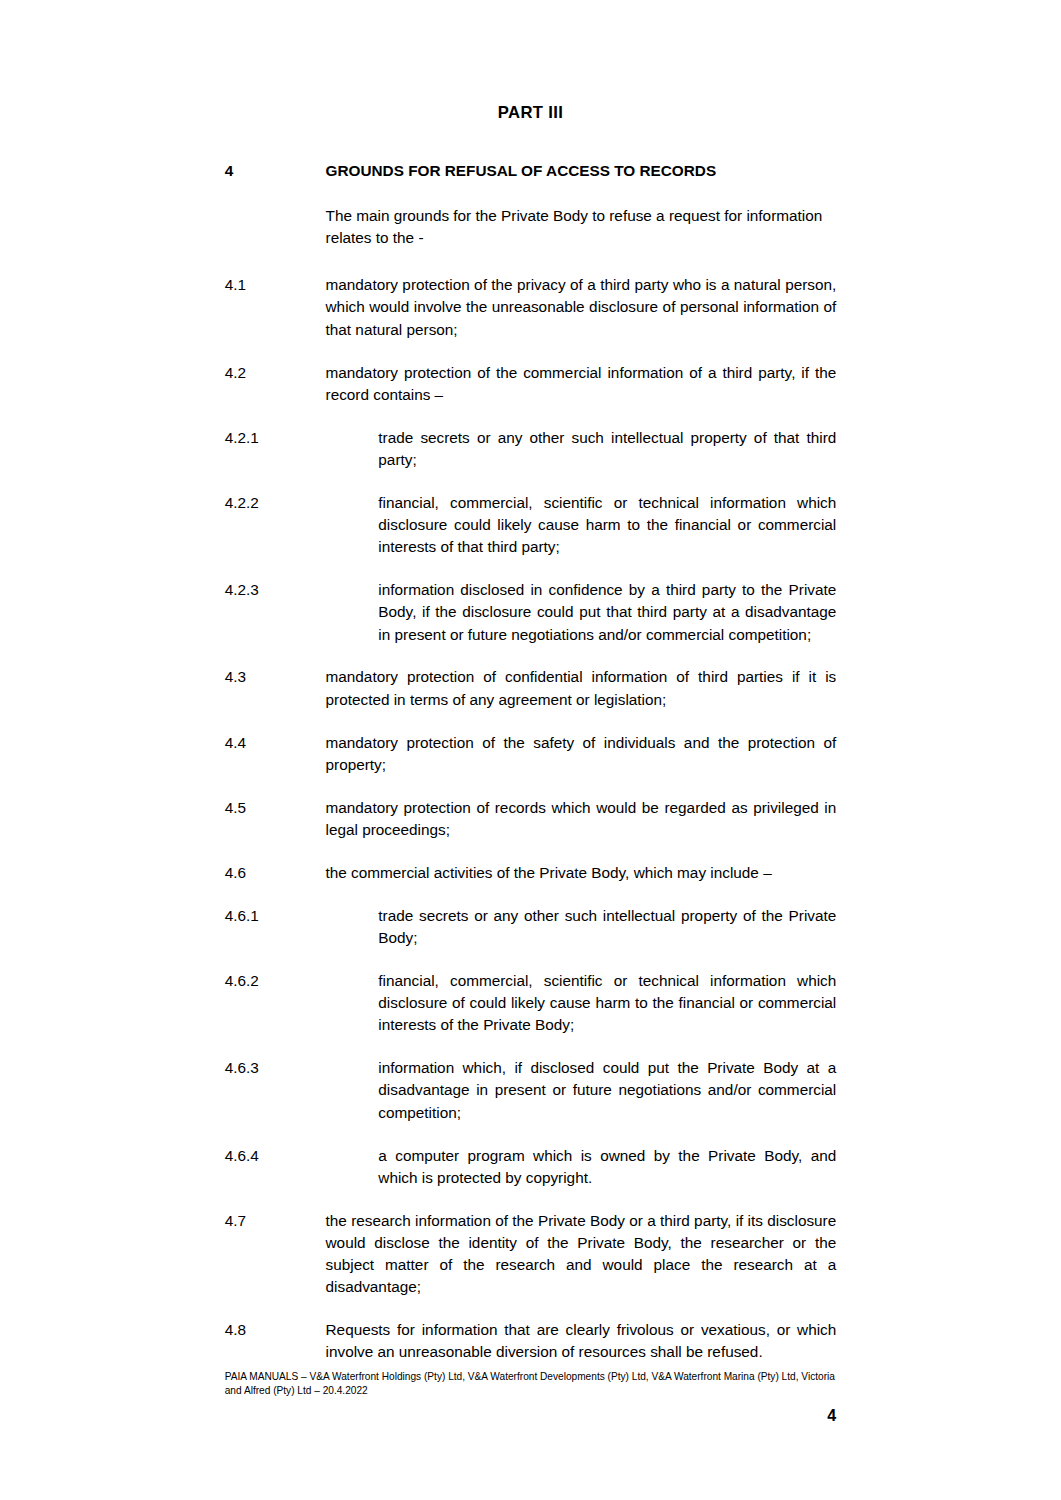PART III
4 GROUNDS FOR REFUSAL OF ACCESS TO RECORDS
The main grounds for the Private Body to refuse a request for information relates to the -
4.1 mandatory protection of the privacy of a third party who is a natural person, which would involve the unreasonable disclosure of personal information of that natural person;
4.2 mandatory protection of the commercial information of a third party, if the record contains –
4.2.1 trade secrets or any other such intellectual property of that third party;
4.2.2 financial, commercial, scientific or technical information which disclosure could likely cause harm to the financial or commercial interests of that third party;
4.2.3 information disclosed in confidence by a third party to the Private Body, if the disclosure could put that third party at a disadvantage in present or future negotiations and/or commercial competition;
4.3 mandatory protection of confidential information of third parties if it is protected in terms of any agreement or legislation;
4.4 mandatory protection of the safety of individuals and the protection of property;
4.5 mandatory protection of records which would be regarded as privileged in legal proceedings;
4.6 the commercial activities of the Private Body, which may include –
4.6.1 trade secrets or any other such intellectual property of the Private Body;
4.6.2 financial, commercial, scientific or technical information which disclosure of could likely cause harm to the financial or commercial interests of the Private Body;
4.6.3 information which, if disclosed could put the Private Body at a disadvantage in present or future negotiations and/or commercial competition;
4.6.4 a computer program which is owned by the Private Body, and which is protected by copyright.
4.7 the research information of the Private Body or a third party, if its disclosure would disclose the identity of the Private Body, the researcher or the subject matter of the research and would place the research at a disadvantage;
4.8 Requests for information that are clearly frivolous or vexatious, or which involve an unreasonable diversion of resources shall be refused.
PAIA MANUALS – V&A Waterfront Holdings (Pty) Ltd, V&A Waterfront Developments (Pty) Ltd, V&A Waterfront Marina (Pty) Ltd, Victoria and Alfred (Pty) Ltd – 20.4.2022
4